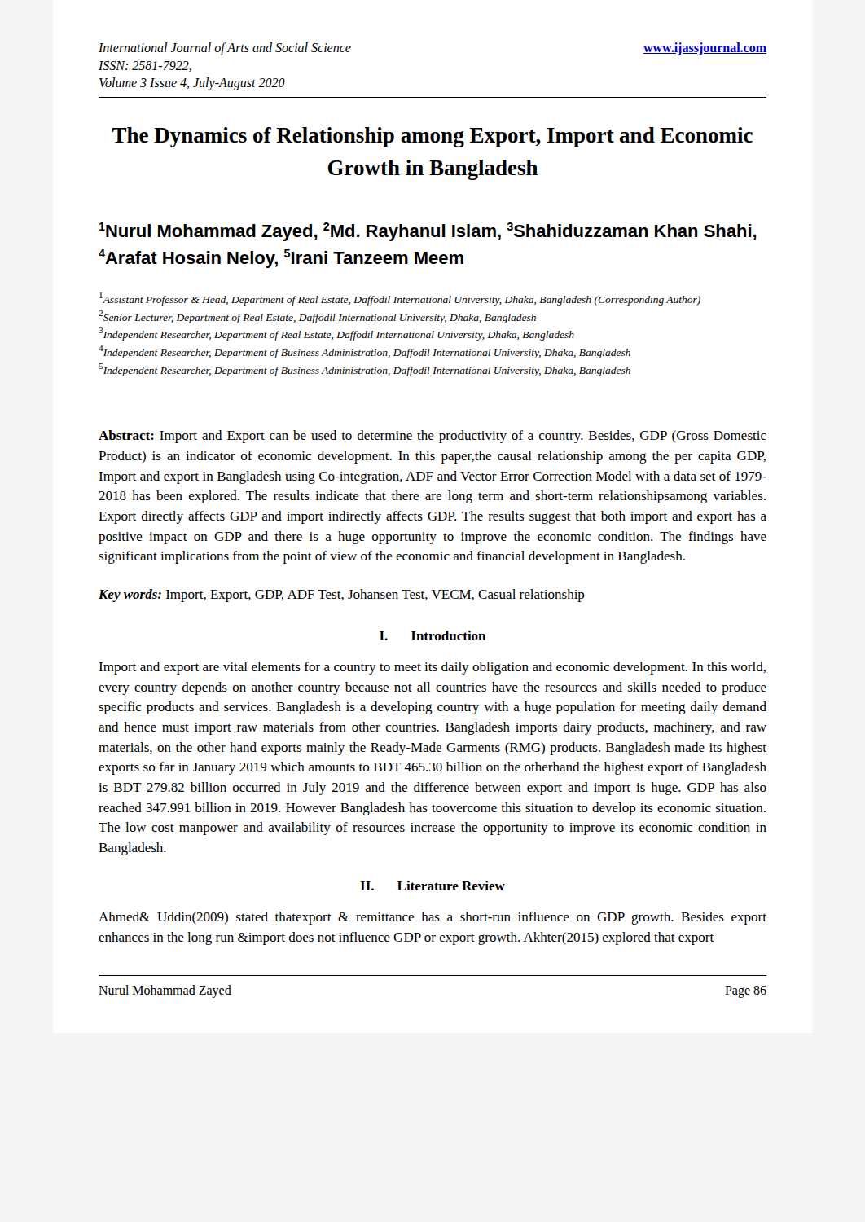International Journal of Arts and Social Science
ISSN: 2581-7922,
Volume 3 Issue 4, July-August 2020
www.ijassjournal.com
The Dynamics of Relationship among Export, Import and Economic Growth in Bangladesh
1Nurul Mohammad Zayed, 2Md. Rayhanul Islam, 3Shahiduzzaman Khan Shahi, 4Arafat Hosain Neloy, 5Irani Tanzeem Meem
1Assistant Professor & Head, Department of Real Estate, Daffodil International University, Dhaka, Bangladesh (Corresponding Author)
2Senior Lecturer, Department of Real Estate, Daffodil International University, Dhaka, Bangladesh
3Independent Researcher, Department of Real Estate, Daffodil International University, Dhaka, Bangladesh
4Independent Researcher, Department of Business Administration, Daffodil International University, Dhaka, Bangladesh
5Independent Researcher, Department of Business Administration, Daffodil International University, Dhaka, Bangladesh
Abstract: Import and Export can be used to determine the productivity of a country. Besides, GDP (Gross Domestic Product) is an indicator of economic development. In this paper,the causal relationship among the per capita GDP, Import and export in Bangladesh using Co-integration, ADF and Vector Error Correction Model with a data set of 1979-2018 has been explored. The results indicate that there are long term and short-term relationshipsamong variables. Export directly affects GDP and import indirectly affects GDP. The results suggest that both import and export has a positive impact on GDP and there is a huge opportunity to improve the economic condition. The findings have significant implications from the point of view of the economic and financial development in Bangladesh.
Key words: Import, Export, GDP, ADF Test, Johansen Test, VECM, Casual relationship
I. Introduction
Import and export are vital elements for a country to meet its daily obligation and economic development. In this world, every country depends on another country because not all countries have the resources and skills needed to produce specific products and services. Bangladesh is a developing country with a huge population for meeting daily demand and hence must import raw materials from other countries. Bangladesh imports dairy products, machinery, and raw materials, on the other hand exports mainly the Ready-Made Garments (RMG) products. Bangladesh made its highest exports so far in January 2019 which amounts to BDT 465.30 billion on the otherhand the highest export of Bangladesh is BDT 279.82 billion occurred in July 2019 and the difference between export and import is huge. GDP has also reached 347.991 billion in 2019. However Bangladesh has toovercome this situation to develop its economic situation. The low cost manpower and availability of resources increase the opportunity to improve its economic condition in Bangladesh.
II. Literature Review
Ahmed& Uddin(2009) stated thatexport & remittance has a short-run influence on GDP growth. Besides export enhances in the long run &import does not influence GDP or export growth. Akhter(2015) explored that export
Nurul Mohammad Zayed Page 86